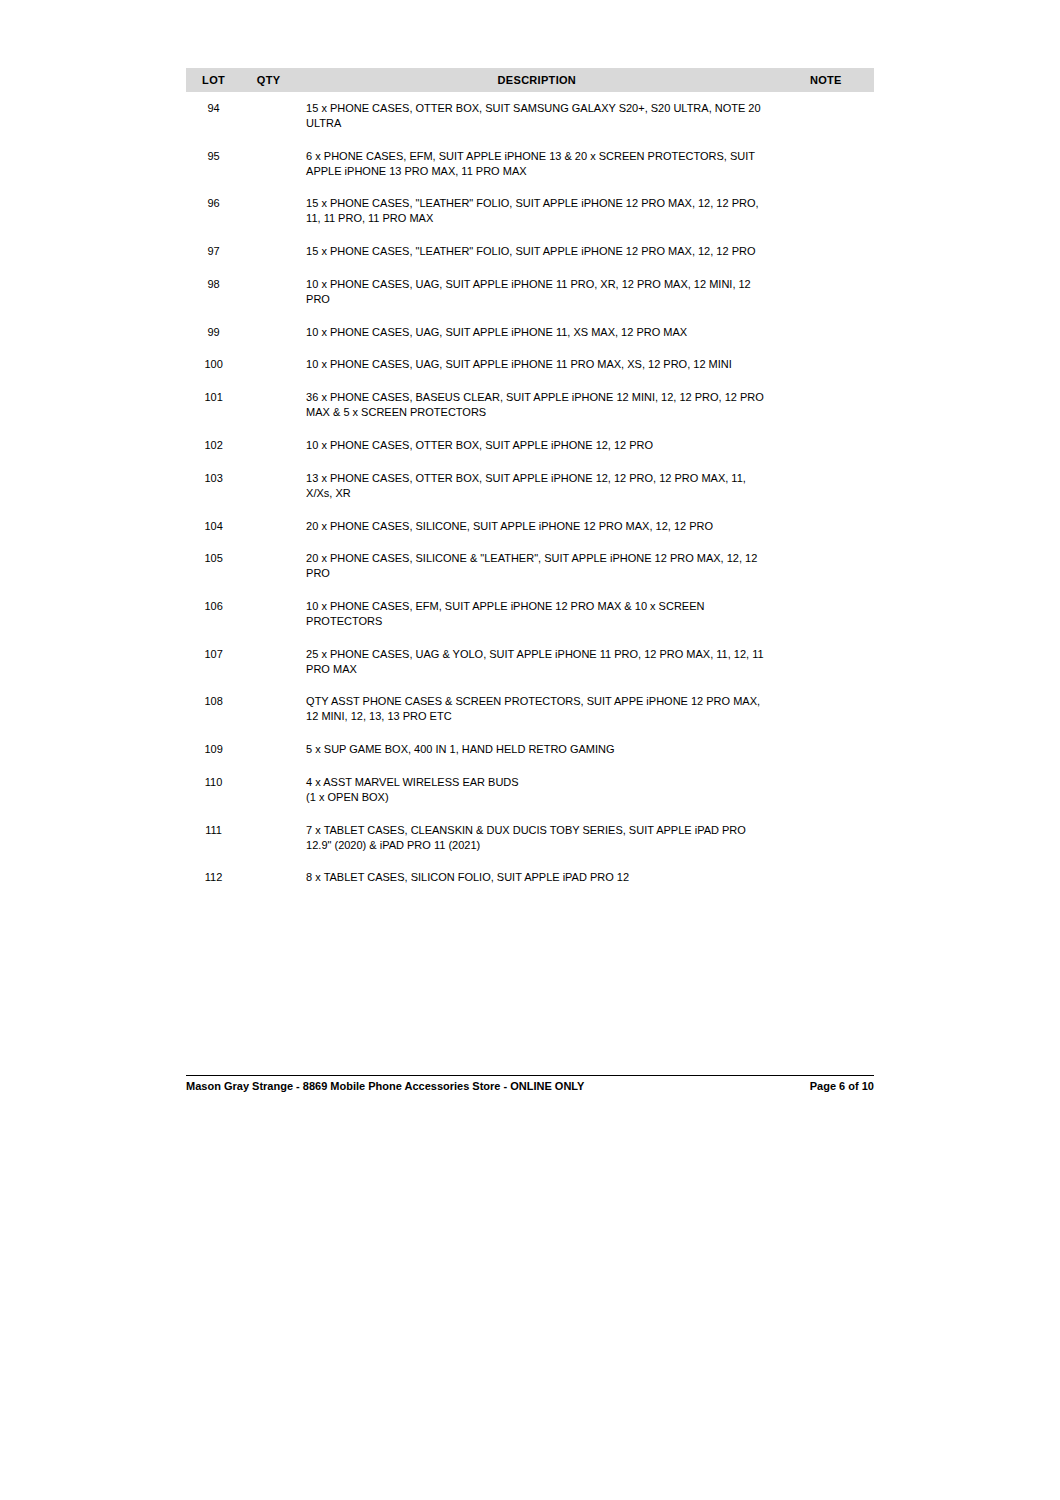| LOT | QTY | DESCRIPTION | NOTE |
| --- | --- | --- | --- |
| 94 | | 15 x PHONE CASES, OTTER BOX, SUIT SAMSUNG GALAXY S20+, S20 ULTRA, NOTE 20 ULTRA | |
| 95 | | 6 x PHONE CASES, EFM, SUIT APPLE iPHONE 13 & 20 x SCREEN PROTECTORS, SUIT APPLE iPHONE 13 PRO MAX, 11 PRO MAX | |
| 96 | | 15 x PHONE CASES, "LEATHER" FOLIO, SUIT APPLE iPHONE 12 PRO MAX, 12, 12 PRO, 11, 11 PRO, 11 PRO MAX | |
| 97 | | 15 x PHONE CASES, "LEATHER" FOLIO, SUIT APPLE iPHONE 12 PRO MAX, 12, 12 PRO | |
| 98 | | 10 x PHONE CASES, UAG, SUIT APPLE iPHONE 11 PRO, XR, 12 PRO MAX, 12 MINI, 12 PRO | |
| 99 | | 10 x PHONE CASES, UAG, SUIT APPLE iPHONE 11, XS MAX, 12 PRO MAX | |
| 100 | | 10 x PHONE CASES, UAG, SUIT APPLE iPHONE 11 PRO MAX, XS, 12 PRO, 12 MINI | |
| 101 | | 36 x PHONE CASES, BASEUS CLEAR, SUIT APPLE iPHONE 12 MINI, 12, 12 PRO, 12 PRO MAX & 5 x SCREEN PROTECTORS | |
| 102 | | 10 x PHONE CASES, OTTER BOX, SUIT APPLE iPHONE 12, 12 PRO | |
| 103 | | 13 x PHONE CASES, OTTER BOX, SUIT APPLE iPHONE 12, 12 PRO, 12 PRO MAX, 11, X/Xs, XR | |
| 104 | | 20 x PHONE CASES, SILICONE, SUIT APPLE iPHONE 12 PRO MAX, 12, 12 PRO | |
| 105 | | 20 x PHONE CASES, SILICONE & "LEATHER", SUIT APPLE iPHONE 12 PRO MAX, 12, 12 PRO | |
| 106 | | 10 x PHONE CASES, EFM, SUIT APPLE iPHONE 12 PRO MAX & 10 x SCREEN PROTECTORS | |
| 107 | | 25 x PHONE CASES, UAG & YOLO, SUIT APPLE iPHONE 11 PRO, 12 PRO MAX, 11, 12, 11 PRO MAX | |
| 108 | | QTY ASST PHONE CASES & SCREEN PROTECTORS, SUIT APPE iPHONE 12 PRO MAX, 12 MINI, 12, 13, 13 PRO ETC | |
| 109 | | 5 x SUP GAME BOX, 400 IN 1, HAND HELD RETRO GAMING | |
| 110 | | 4 x ASST MARVEL WIRELESS EAR BUDS (1 x OPEN BOX) | |
| 111 | | 7 x TABLET CASES, CLEANSKIN & DUX DUCIS TOBY SERIES, SUIT APPLE iPAD PRO 12.9" (2020) & iPAD PRO 11 (2021) | |
| 112 | | 8 x TABLET CASES, SILICON FOLIO, SUIT APPLE iPAD PRO 12 | |
Mason Gray Strange - 8869 Mobile Phone Accessories Store - ONLINE ONLY Page 6 of 10